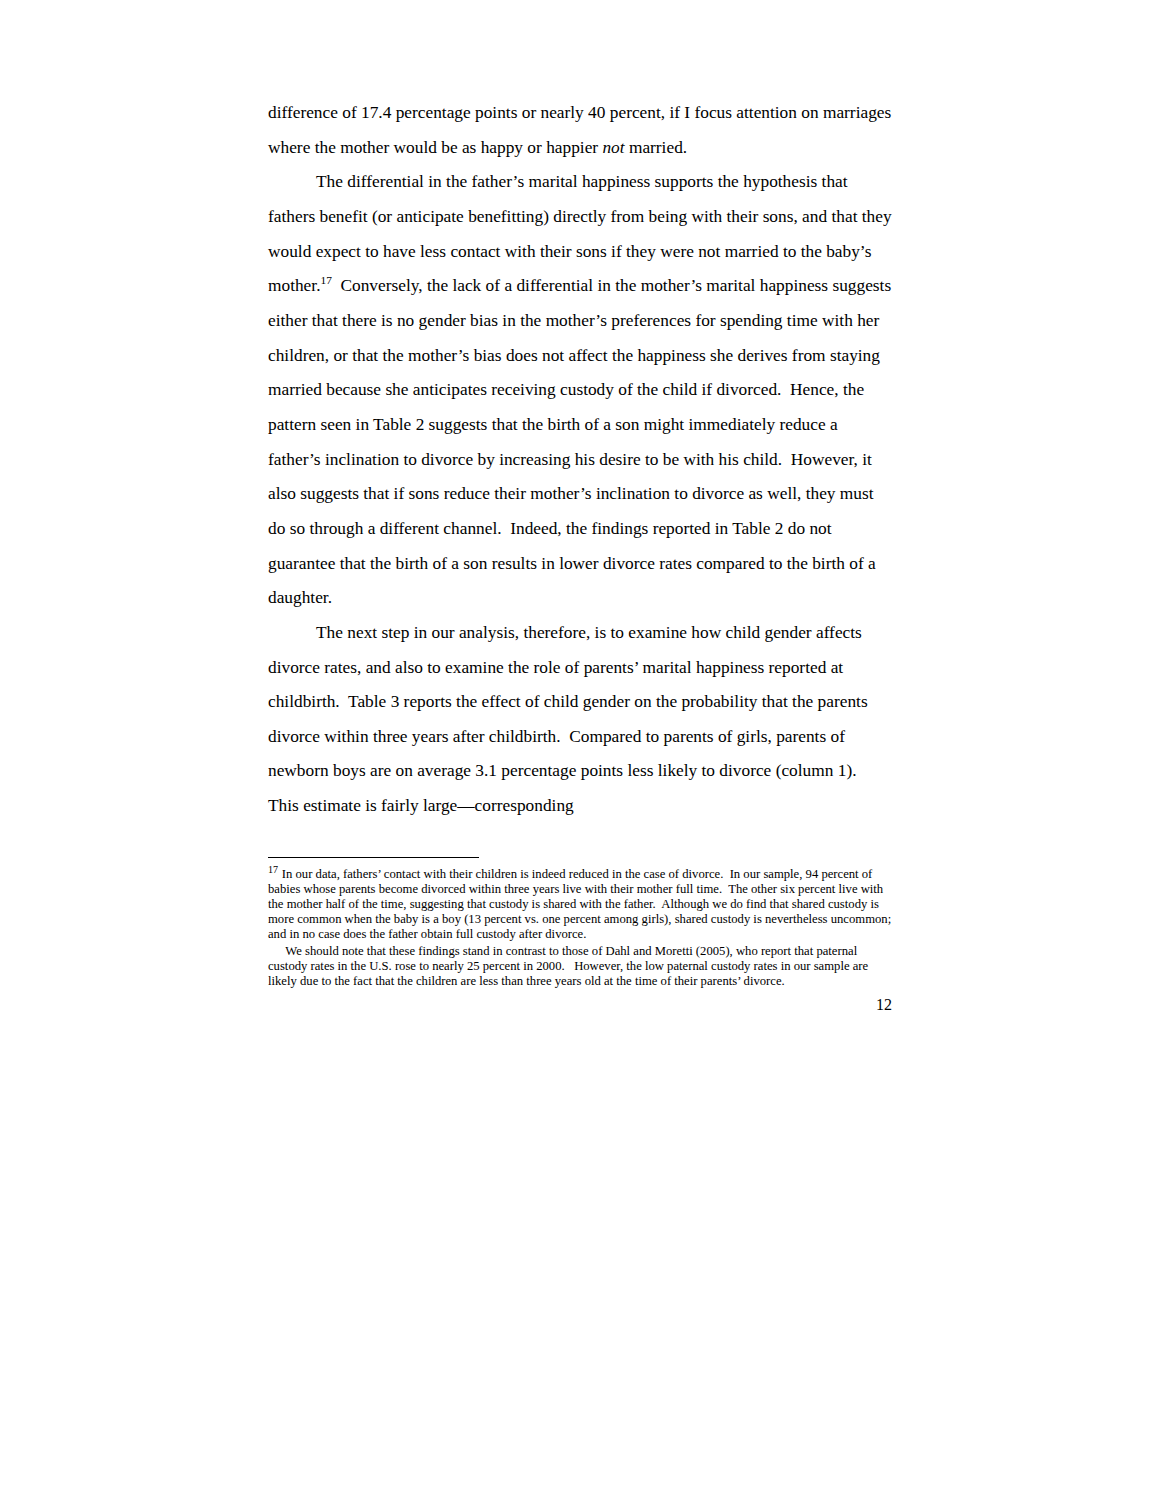difference of 17.4 percentage points or nearly 40 percent, if I focus attention on marriages where the mother would be as happy or happier not married.
The differential in the father’s marital happiness supports the hypothesis that fathers benefit (or anticipate benefitting) directly from being with their sons, and that they would expect to have less contact with their sons if they were not married to the baby’s mother.17 Conversely, the lack of a differential in the mother’s marital happiness suggests either that there is no gender bias in the mother’s preferences for spending time with her children, or that the mother’s bias does not affect the happiness she derives from staying married because she anticipates receiving custody of the child if divorced. Hence, the pattern seen in Table 2 suggests that the birth of a son might immediately reduce a father’s inclination to divorce by increasing his desire to be with his child. However, it also suggests that if sons reduce their mother’s inclination to divorce as well, they must do so through a different channel. Indeed, the findings reported in Table 2 do not guarantee that the birth of a son results in lower divorce rates compared to the birth of a daughter.
The next step in our analysis, therefore, is to examine how child gender affects divorce rates, and also to examine the role of parents’ marital happiness reported at childbirth. Table 3 reports the effect of child gender on the probability that the parents divorce within three years after childbirth. Compared to parents of girls, parents of newborn boys are on average 3.1 percentage points less likely to divorce (column 1). This estimate is fairly large—corresponding
17 In our data, fathers’ contact with their children is indeed reduced in the case of divorce. In our sample, 94 percent of babies whose parents become divorced within three years live with their mother full time. The other six percent live with the mother half of the time, suggesting that custody is shared with the father. Although we do find that shared custody is more common when the baby is a boy (13 percent vs. one percent among girls), shared custody is nevertheless uncommon; and in no case does the father obtain full custody after divorce.
We should note that these findings stand in contrast to those of Dahl and Moretti (2005), who report that paternal custody rates in the U.S. rose to nearly 25 percent in 2000. However, the low paternal custody rates in our sample are likely due to the fact that the children are less than three years old at the time of their parents’ divorce.
12